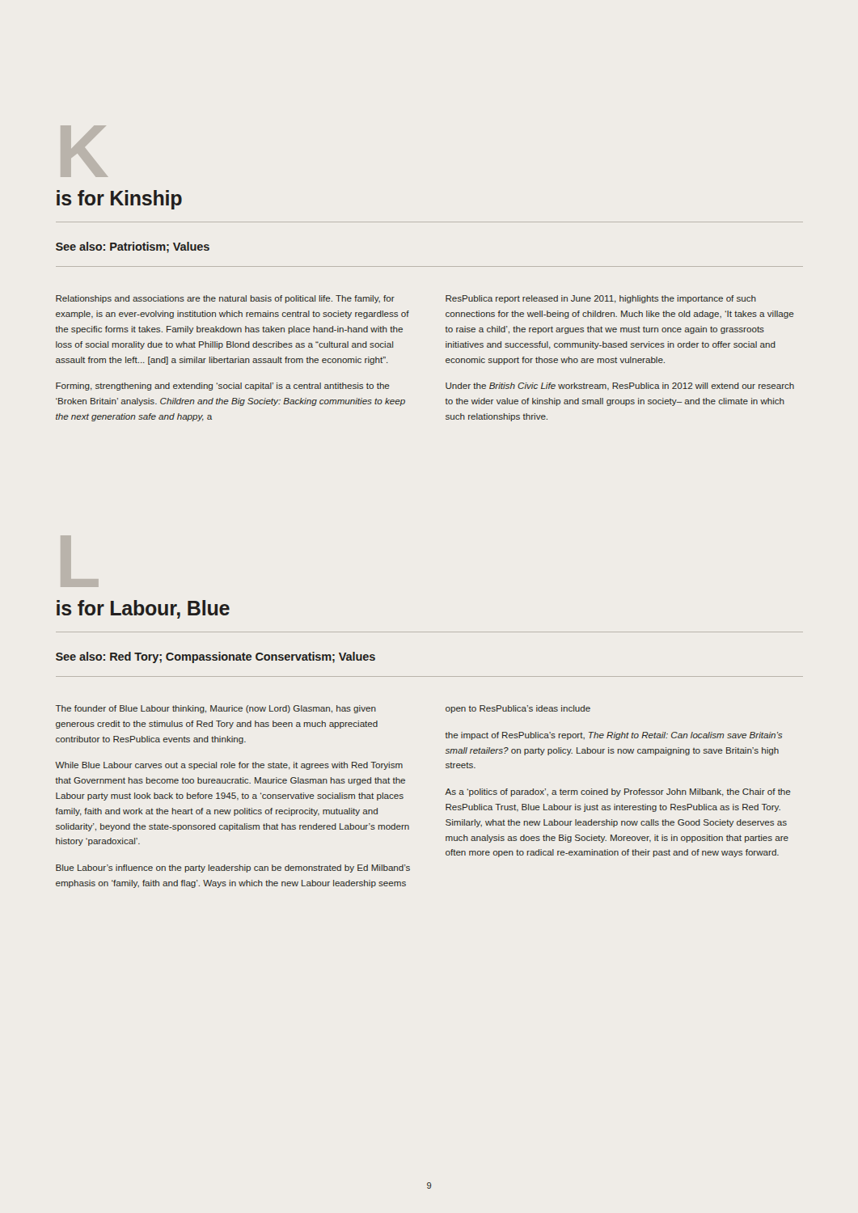K
is for Kinship
See also: Patriotism; Values
Relationships and associations are the natural basis of political life. The family, for example, is an ever-evolving institution which remains central to society regardless of the specific forms it takes. Family breakdown has taken place hand-in-hand with the loss of social morality due to what Phillip Blond describes as a “cultural and social assault from the left... [and] a similar libertarian assault from the economic right”.
Forming, strengthening and extending ‘social capital’ is a central antithesis to the ‘Broken Britain’ analysis. Children and the Big Society: Backing communities to keep the next generation safe and happy, a
ResPublica report released in June 2011, highlights the importance of such connections for the well-being of children. Much like the old adage, ‘It takes a village to raise a child’, the report argues that we must turn once again to grassroots initiatives and successful, community-based services in order to offer social and economic support for those who are most vulnerable.
Under the British Civic Life workstream, ResPublica in 2012 will extend our research to the wider value of kinship and small groups in society– and the climate in which such relationships thrive.
L
is for Labour, Blue
See also: Red Tory; Compassionate Conservatism; Values
The founder of Blue Labour thinking, Maurice (now Lord) Glasman, has given generous credit to the stimulus of Red Tory and has been a much appreciated contributor to ResPublica events and thinking.
While Blue Labour carves out a special role for the state, it agrees with Red Toryism that Government has become too bureaucratic. Maurice Glasman has urged that the Labour party must look back to before 1945, to a ‘conservative socialism that places family, faith and work at the heart of a new politics of reciprocity, mutuality and solidarity’, beyond the state-sponsored capitalism that has rendered Labour’s modern history ‘paradoxical’.
Blue Labour’s influence on the party leadership can be demonstrated by Ed Milband’s emphasis on ‘family, faith and flag’. Ways in which the new Labour leadership seems open to ResPublica’s ideas include
the impact of ResPublica’s report, The Right to Retail: Can localism save Britain’s small retailers? on party policy. Labour is now campaigning to save Britain’s high streets.
As a ‘politics of paradox’, a term coined by Professor John Milbank, the Chair of the ResPublica Trust, Blue Labour is just as interesting to ResPublica as is Red Tory. Similarly, what the new Labour leadership now calls the Good Society deserves as much analysis as does the Big Society. Moreover, it is in opposition that parties are often more open to radical re-examination of their past and of new ways forward.
9